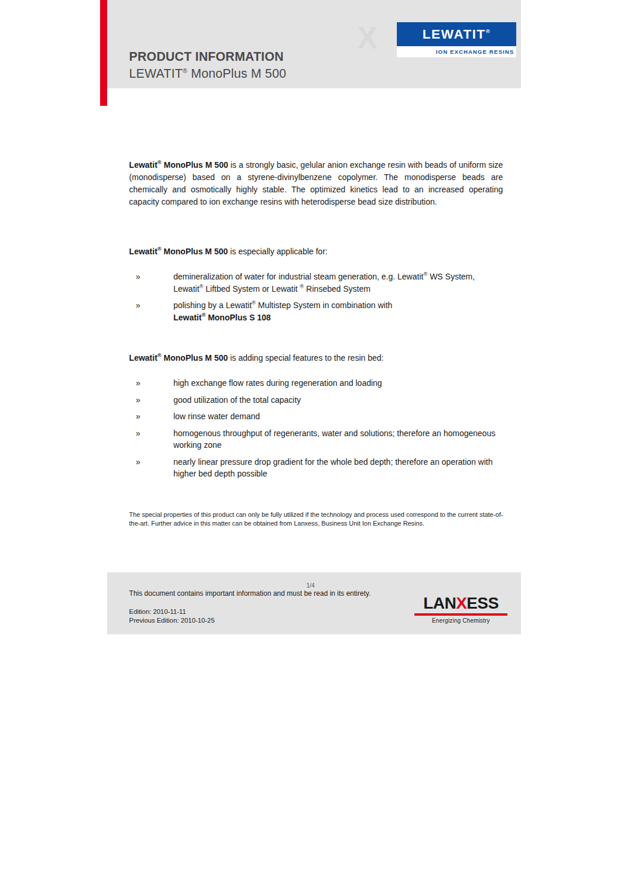PRODUCT INFORMATION
LEWATIT® MonoPlus M 500
X
LEWATIT®
ION EXCHANGE RESINS
Lewatit® MonoPlus M 500 is a strongly basic, gelular anion exchange resin with beads of uniform size (monodisperse) based on a styrene-divinylbenzene copolymer. The monodisperse beads are chemically and osmotically highly stable. The optimized kinetics lead to an increased operating capacity compared to ion exchange resins with heterodisperse bead size distribution.
Lewatit® MonoPlus M 500 is especially applicable for:
demineralization of water for industrial steam generation, e.g. Lewatit® WS System, Lewatit® Liftbed System or Lewatit ® Rinsebed System
polishing by a Lewatit® Multistep System in combination with
Lewatit® MonoPlus S 108
Lewatit® MonoPlus M 500 is adding special features to the resin bed:
high exchange flow rates during regeneration and loading
good utilization of the total capacity
low rinse water demand
homogenous throughput of regenerants, water and solutions; therefore an homogeneous working zone
nearly linear pressure drop gradient for the whole bed depth; therefore an operation with higher bed depth possible
The special properties of this product can only be fully utilized if the technology and process used correspond to the current state-of-the-art. Further advice in this matter can be obtained from Lanxess, Business Unit Ion Exchange Resins.
1/4
This document contains important information and must be read in its entirety.
Edition: 2010-11-11
Previous Edition: 2010-10-25
LAN XESS
Energizing Chemistry